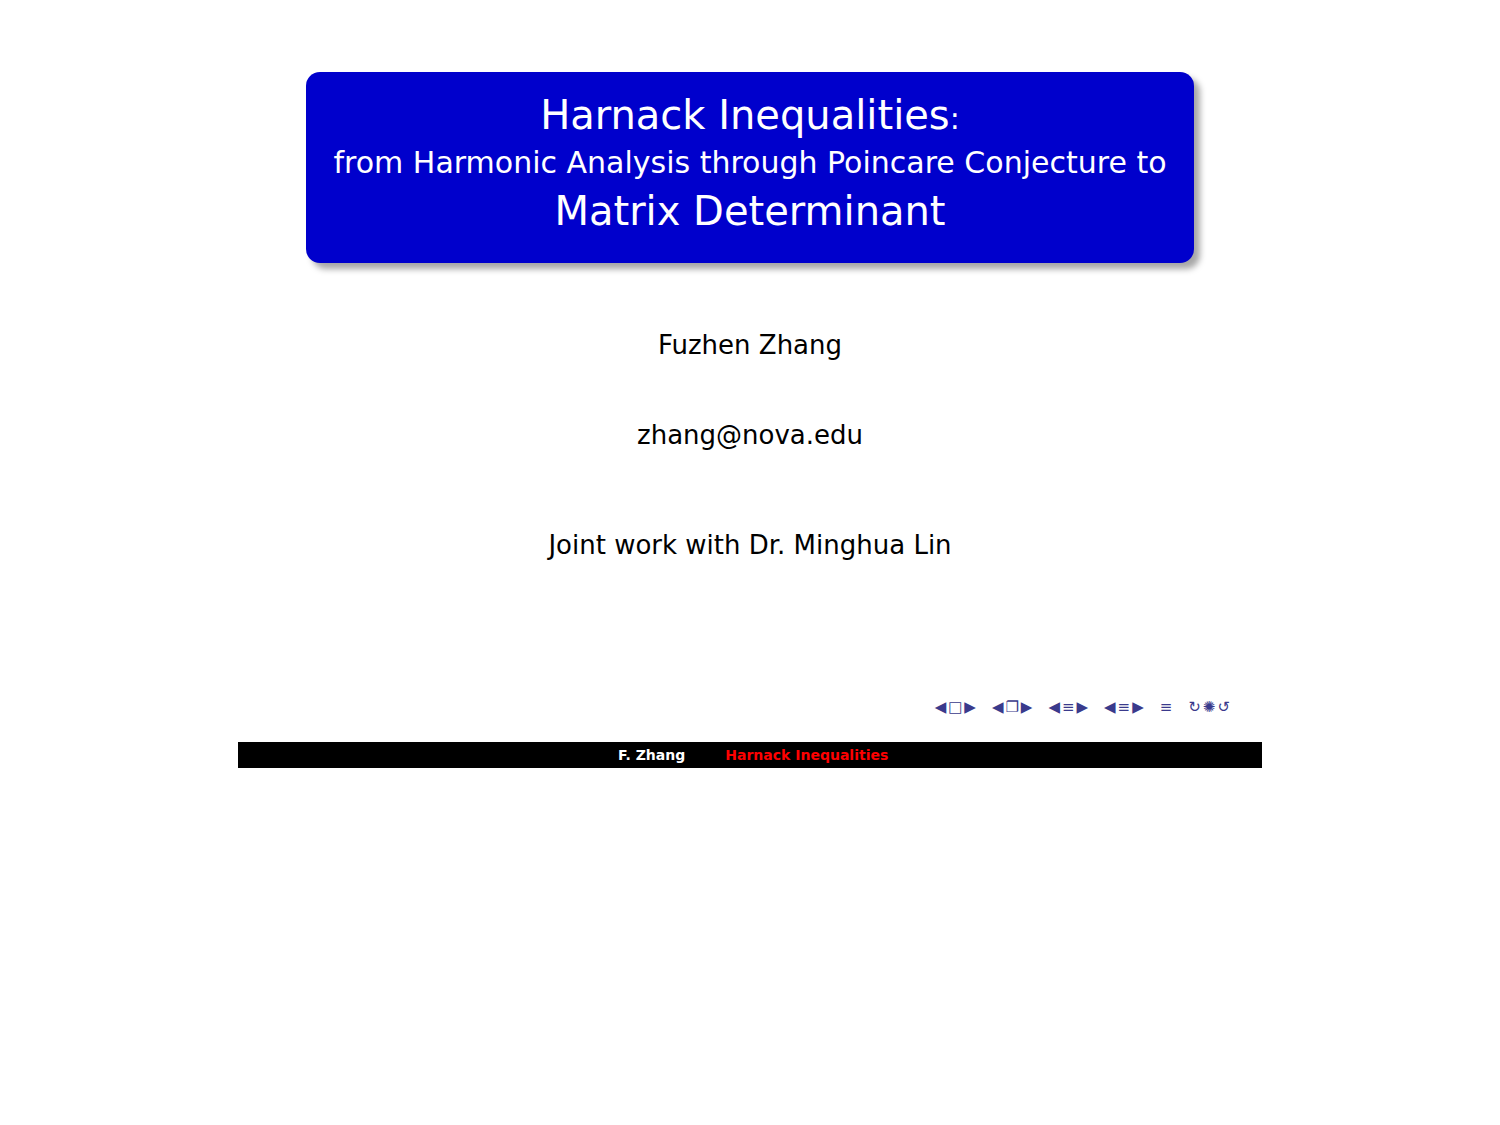Harnack Inequalities:
from Harmonic Analysis through Poincare Conjecture to
Matrix Determinant
Fuzhen Zhang
zhang@nova.edu
Joint work with Dr. Minghua Lin
◀□▶ ◀❐▶ ◀≡▶ ◀≡▶ ≡ ↻✺↺
F. Zhang
Harnack Inequalities